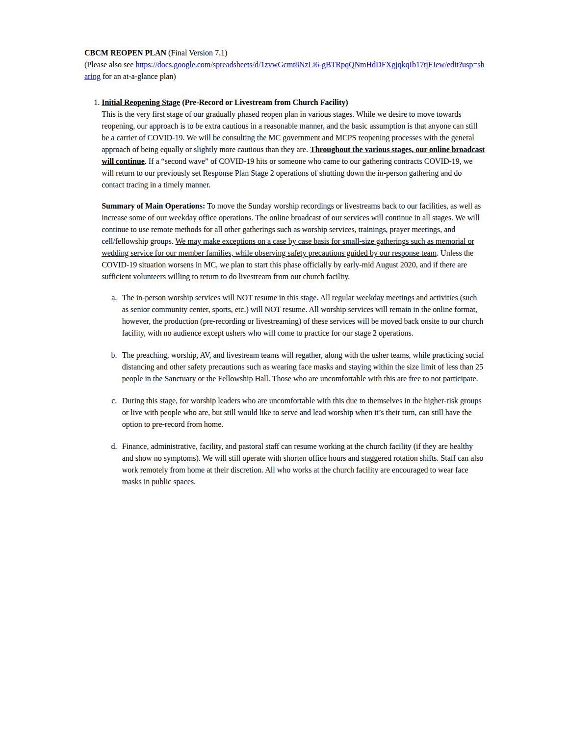CBCM REOPEN PLAN (Final Version 7.1)
(Please also see https://docs.google.com/spreadsheets/d/1zvwGcmt8NzLi6-gBTRpqQNmHdDFXgjqkqIb17tjFJew/edit?usp=sharing for an at-a-glance plan)
Initial Reopening Stage (Pre-Record or Livestream from Church Facility)
This is the very first stage of our gradually phased reopen plan in various stages. While we desire to move towards reopening, our approach is to be extra cautious in a reasonable manner, and the basic assumption is that anyone can still be a carrier of COVID-19. We will be consulting the MC government and MCPS reopening processes with the general approach of being equally or slightly more cautious than they are. Throughout the various stages, our online broadcast will continue. If a “second wave” of COVID-19 hits or someone who came to our gathering contracts COVID-19, we will return to our previously set Response Plan Stage 2 operations of shutting down the in-person gathering and do contact tracing in a timely manner.
Summary of Main Operations: To move the Sunday worship recordings or livestreams back to our facilities, as well as increase some of our weekday office operations. The online broadcast of our services will continue in all stages. We will continue to use remote methods for all other gatherings such as worship services, trainings, prayer meetings, and cell/fellowship groups. We may make exceptions on a case by case basis for small-size gatherings such as memorial or wedding service for our member families, while observing safety precautions guided by our response team. Unless the COVID-19 situation worsens in MC, we plan to start this phase officially by early-mid August 2020, and if there are sufficient volunteers willing to return to do livestream from our church facility.
The in-person worship services will NOT resume in this stage. All regular weekday meetings and activities (such as senior community center, sports, etc.) will NOT resume. All worship services will remain in the online format, however, the production (pre-recording or livestreaming) of these services will be moved back onsite to our church facility, with no audience except ushers who will come to practice for our stage 2 operations.
The preaching, worship, AV, and livestream teams will regather, along with the usher teams, while practicing social distancing and other safety precautions such as wearing face masks and staying within the size limit of less than 25 people in the Sanctuary or the Fellowship Hall. Those who are uncomfortable with this are free to not participate.
During this stage, for worship leaders who are uncomfortable with this due to themselves in the higher-risk groups or live with people who are, but still would like to serve and lead worship when it’s their turn, can still have the option to pre-record from home.
Finance, administrative, facility, and pastoral staff can resume working at the church facility (if they are healthy and show no symptoms). We will still operate with shorten office hours and staggered rotation shifts. Staff can also work remotely from home at their discretion. All who works at the church facility are encouraged to wear face masks in public spaces.